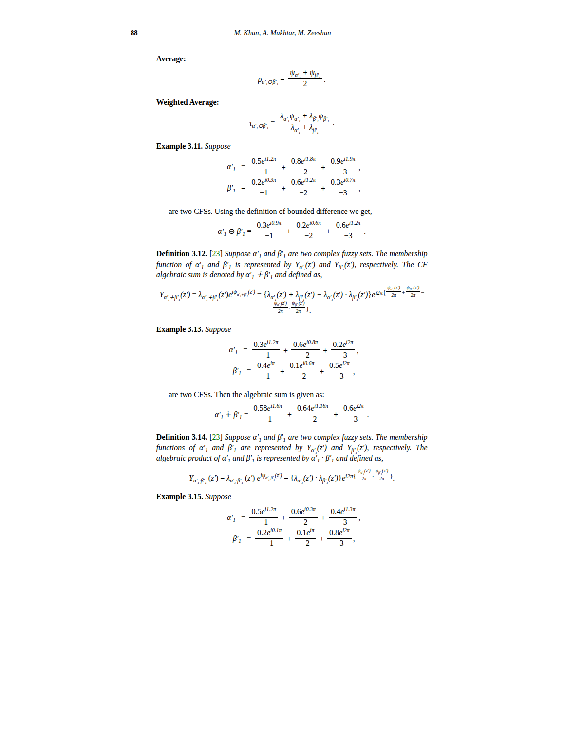88
M. Khan, A. Mukhtar, M. Zeeshan
Average:
ρα′1⊖β′1 = ψα′1 + ψβ′1 2 .
Weighted Average:
τα′1⊖β′1 = λα′1ψα′1 + λβ′1ψβ′1 λα′1 + λβ′1 .
Example 3.11. Suppose
α′1 = 0.5 ei1.2π−1 + 0.8 ei1.8π−2 + 0.9 ei1.9π−3, β′1 = 0.2 ei0.3π−1 + 0.6 ei1.2π−2 + 0.3 ei0.7π−3,
are two CFSs. Using the definition of bounded difference we get,
α′1 ⊖ β′1 = 0.3 ei0.9π−1 + 0.2 ei0.6π−2 + 0.6 ei1.2π−3.
Definition 3.12. [23] Suppose α′1 and β′1 are two complex fuzzy sets. The membership function of α′1 and β′1 is represented by Yα′1(z′) and Yβ′1(z′), respectively. The CF algebraic sum is denoted by α′1 ∔ β′1 and defined as,
Yα′1∔β′1(z′) = λα′1∔β′1(z′)eiψα′1+β′1(z′) = {λα′1(z′) + λβ′1(z′) − λα′1(z′) · λβ′1(z′)}ei2π{ψα′1(z′) 2π+ψβ′1(z′) 2π−ψα′1(z′) 2π·ψβ′1(z′) 2π}.
Example 3.13. Suppose
α′1 = 0.3 ei1.2π−1 + 0.6 ei0.8π−2 + 0.2 ei2π−3, β′1 = 0.4 eiπ−1 + 0.1 ei0.6π−2 + 0.5 ei2π−3,
are two CFSs. Then the algebraic sum is given as:
α′1 ∔ β′1 = 0.58 ei1.6π−1 + 0.64 ei1.16π−2 + 0.6 ei2π−3.
Definition 3.14. [23] Suppose α′1 and β′1 are two complex fuzzy sets. The membership functions of α′1 and β′1 are represented by Yα′1(z′) and Yβ′1(z′), respectively. The algebraic product of α′1 and β′1 is represented by α′1 · β′1 and defined as,
Yα′1·β′1 (z′) = λα′1·β′1 (z′) eiψα′1·β′1(z′) = {λα′1(z′) · λβ′1(z′)}ei2π{ψα′1(z′) 2π·ψβ′1(z′) 2π}.
Example 3.15. Suppose
α′1 = 0.5 ei1.2π−1 + 0.6 ei0.3π−2 + 0.4 ei1.3π−3, β′1 = 0.2 ei0.1π−1 + 0.1 eiπ−2 + 0.8 ei2π−3,